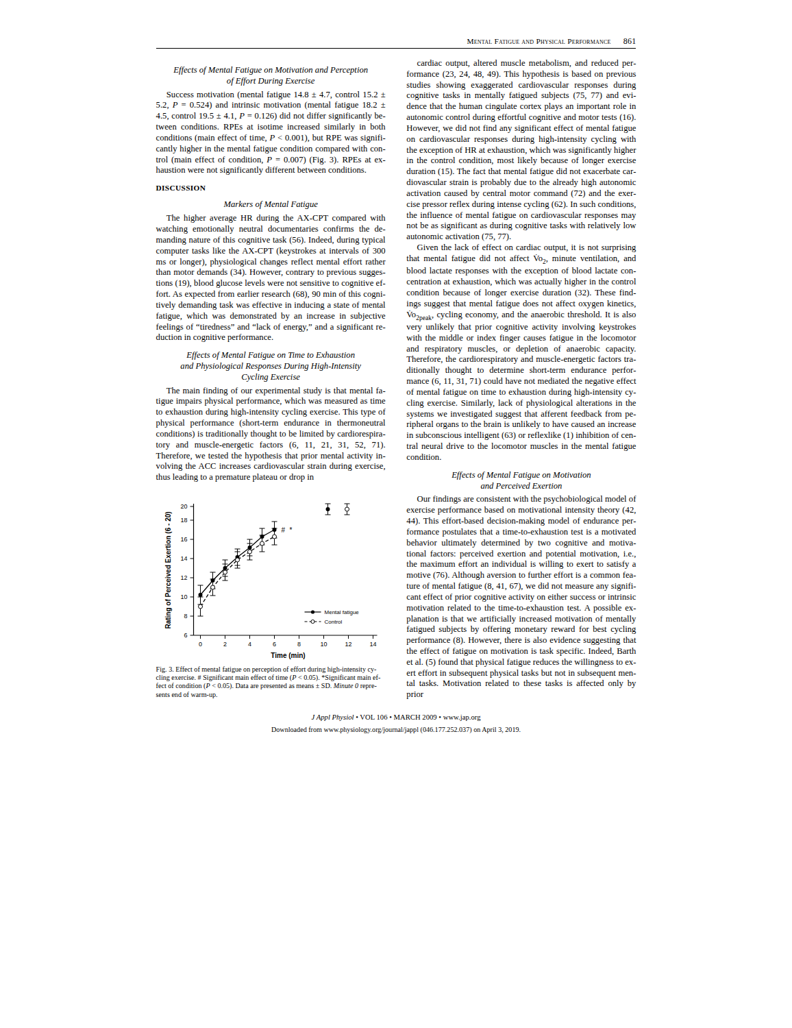861 Mental Fatigue and Physical Performance
Effects of Mental Fatigue on Motivation and Perception
of Effort During Exercise
Success motivation (mental fatigue 14.8 ± 4.7, control 15.2 ± 5.2, P = 0.524) and intrinsic motivation (mental fatigue 18.2 ± 4.5, control 19.5 ± 4.1, P = 0.126) did not differ significantly between conditions. RPEs at isotime increased similarly in both conditions (main effect of time, P < 0.001), but RPE was significantly higher in the mental fatigue condition compared with control (main effect of condition, P = 0.007) (Fig. 3). RPEs at exhaustion were not significantly different between conditions.
Discussion
Markers of Mental Fatigue
The higher average HR during the AX-CPT compared with watching emotionally neutral documentaries confirms the demanding nature of this cognitive task (56). Indeed, during typical computer tasks like the AX-CPT (keystrokes at intervals of 300 ms or longer), physiological changes reflect mental effort rather than motor demands (34). However, contrary to previous suggestions (19), blood glucose levels were not sensitive to cognitive effort. As expected from earlier research (68), 90 min of this cognitively demanding task was effective in inducing a state of mental fatigue, which was demonstrated by an increase in subjective feelings of “tiredness” and “lack of energy,” and a significant reduction in cognitive performance.
Effects of Mental Fatigue on Time to Exhaustion
and Physiological Responses During High-Intensity
Cycling Exercise
The main finding of our experimental study is that mental fatigue impairs physical performance, which was measured as time to exhaustion during high-intensity cycling exercise. This type of physical performance (short-term endurance in thermoneutral conditions) is traditionally thought to be limited by cardiorespiratory and muscle-energetic factors (6, 11, 21, 31, 52, 71). Therefore, we tested the hypothesis that prior mental activity involving the ACC increases cardiovascular strain during exercise, thus leading to a premature plateau or drop in
6 8 10 12 14 16 18 20 0 2 4 6 8 10 12 14 Time (min) Rating of Perceived Exertion (6 - 20) # * Mental fatigue Control
Fig. 3. Effect of mental fatigue on perception of effort during high-intensity cycling exercise. # Significant main effect of time (P < 0.05). *Significant main effect of condition (P < 0.05). Data are presented as means ± SD. Minute 0 represents end of warm-up.
cardiac output, altered muscle metabolism, and reduced performance (23, 24, 48, 49). This hypothesis is based on previous studies showing exaggerated cardiovascular responses during cognitive tasks in mentally fatigued subjects (75, 77) and evidence that the human cingulate cortex plays an important role in autonomic control during effortful cognitive and motor tests (16). However, we did not find any significant effect of mental fatigue on cardiovascular responses during high-intensity cycling with the exception of HR at exhaustion, which was significantly higher in the control condition, most likely because of longer exercise duration (15). The fact that mental fatigue did not exacerbate cardiovascular strain is probably due to the already high autonomic activation caused by central motor command (72) and the exercise pressor reflex during intense cycling (62). In such conditions, the influence of mental fatigue on cardiovascular responses may not be as significant as during cognitive tasks with relatively low autonomic activation (75, 77).
Given the lack of effect on cardiac output, it is not surprising that mental fatigue did not affect V̇o2, minute ventilation, and blood lactate responses with the exception of blood lactate concentration at exhaustion, which was actually higher in the control condition because of longer exercise duration (32). These findings suggest that mental fatigue does not affect oxygen kinetics, V̇o2peak, cycling economy, and the anaerobic threshold. It is also very unlikely that prior cognitive activity involving keystrokes with the middle or index finger causes fatigue in the locomotor and respiratory muscles, or depletion of anaerobic capacity. Therefore, the cardiorespiratory and muscle-energetic factors traditionally thought to determine short-term endurance performance (6, 11, 31, 71) could have not mediated the negative effect of mental fatigue on time to exhaustion during high-intensity cycling exercise. Similarly, lack of physiological alterations in the systems we investigated suggest that afferent feedback from peripheral organs to the brain is unlikely to have caused an increase in subconscious intelligent (63) or reflexlike (1) inhibition of central neural drive to the locomotor muscles in the mental fatigue condition.
Effects of Mental Fatigue on Motivation
and Perceived Exertion
Our findings are consistent with the psychobiological model of exercise performance based on motivational intensity theory (42, 44). This effort-based decision-making model of endurance performance postulates that a time-to-exhaustion test is a motivated behavior ultimately determined by two cognitive and motivational factors: perceived exertion and potential motivation, i.e., the maximum effort an individual is willing to exert to satisfy a motive (76). Although aversion to further effort is a common feature of mental fatigue (8, 41, 67), we did not measure any significant effect of prior cognitive activity on either success or intrinsic motivation related to the time-to-exhaustion test. A possible explanation is that we artificially increased motivation of mentally fatigued subjects by offering monetary reward for best cycling performance (8). However, there is also evidence suggesting that the effect of fatigue on motivation is task specific. Indeed, Barth et al. (5) found that physical fatigue reduces the willingness to exert effort in subsequent physical tasks but not in subsequent mental tasks. Motivation related to these tasks is affected only by prior
J Appl Physiol • VOL 106 • MARCH 2009 • www.jap.org
Downloaded from www.physiology.org/journal/jappl (046.177.252.037) on April 3, 2019.